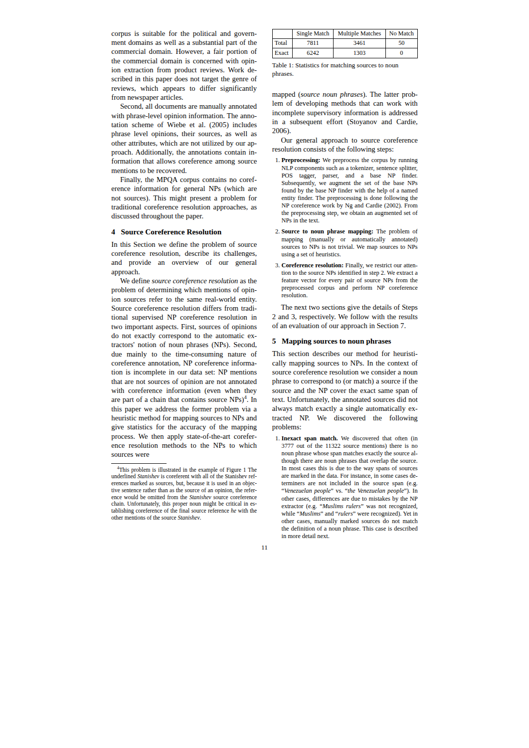corpus is suitable for the political and government domains as well as a substantial part of the commercial domain. However, a fair portion of the commercial domain is concerned with opinion extraction from product reviews. Work described in this paper does not target the genre of reviews, which appears to differ significantly from newspaper articles.
Second, all documents are manually annotated with phrase-level opinion information. The annotation scheme of Wiebe et al. (2005) includes phrase level opinions, their sources, as well as other attributes, which are not utilized by our approach. Additionally, the annotations contain information that allows coreference among source mentions to be recovered.
Finally, the MPQA corpus contains no coreference information for general NPs (which are not sources). This might present a problem for traditional coreference resolution approaches, as discussed throughout the paper.
4 Source Coreference Resolution
In this Section we define the problem of source coreference resolution, describe its challenges, and provide an overview of our general approach.
We define source coreference resolution as the problem of determining which mentions of opinion sources refer to the same real-world entity. Source coreference resolution differs from traditional supervised NP coreference resolution in two important aspects. First, sources of opinions do not exactly correspond to the automatic extractors' notion of noun phrases (NPs). Second, due mainly to the time-consuming nature of coreference annotation, NP coreference information is incomplete in our data set: NP mentions that are not sources of opinion are not annotated with coreference information (even when they are part of a chain that contains source NPs)4. In this paper we address the former problem via a heuristic method for mapping sources to NPs and give statistics for the accuracy of the mapping process. We then apply state-of-the-art coreference resolution methods to the NPs to which sources were
4This problem is illustrated in the example of Figure 1 The underlined Stanishev is coreferent with all of the Stanishev references marked as sources, but, because it is used in an objective sentence rather than as the source of an opinion, the reference would be omitted from the Stanishev source coreference chain. Unfortunately, this proper noun might be critical in establishing coreference of the final source reference he with the other mentions of the source Stanishev.
| | Single Match | Multiple Matches | No Match |
| --- | --- | --- | --- |
| Total | 7811 | 3461 | 50 |
| Exact | 6242 | 1303 | 0 |
Table 1: Statistics for matching sources to noun phrases.
mapped (source noun phrases). The latter problem of developing methods that can work with incomplete supervisory information is addressed in a subsequent effort (Stoyanov and Cardie, 2006).
Our general approach to source coreference resolution consists of the following steps:
Preprocessing: We preprocess the corpus by running NLP components such as a tokenizer, sentence splitter, POS tagger, parser, and a base NP finder. Subsequently, we augment the set of the base NPs found by the base NP finder with the help of a named entity finder. The preprocessing is done following the NP coreference work by Ng and Cardie (2002). From the preprocessing step, we obtain an augmented set of NPs in the text.
Source to noun phrase mapping: The problem of mapping (manually or automatically annotated) sources to NPs is not trivial. We map sources to NPs using a set of heuristics.
Coreference resolution: Finally, we restrict our attention to the source NPs identified in step 2. We extract a feature vector for every pair of source NPs from the preprocessed corpus and perform NP coreference resolution.
The next two sections give the details of Steps 2 and 3, respectively. We follow with the results of an evaluation of our approach in Section 7.
5 Mapping sources to noun phrases
This section describes our method for heuristically mapping sources to NPs. In the context of source coreference resolution we consider a noun phrase to correspond to (or match) a source if the source and the NP cover the exact same span of text. Unfortunately, the annotated sources did not always match exactly a single automatically extracted NP. We discovered the following problems:
Inexact span match. We discovered that often (in 3777 out of the 11322 source mentions) there is no noun phrase whose span matches exactly the source although there are noun phrases that overlap the source. In most cases this is due to the way spans of sources are marked in the data. For instance, in some cases determiners are not included in the source span (e.g. “Venezuelan people” vs. “the Venezuelan people”). In other cases, differences are due to mistakes by the NP extractor (e.g. “Muslims rulers” was not recognized, while “Muslims” and “rulers” were recognized). Yet in other cases, manually marked sources do not match the definition of a noun phrase. This case is described in more detail next.
11